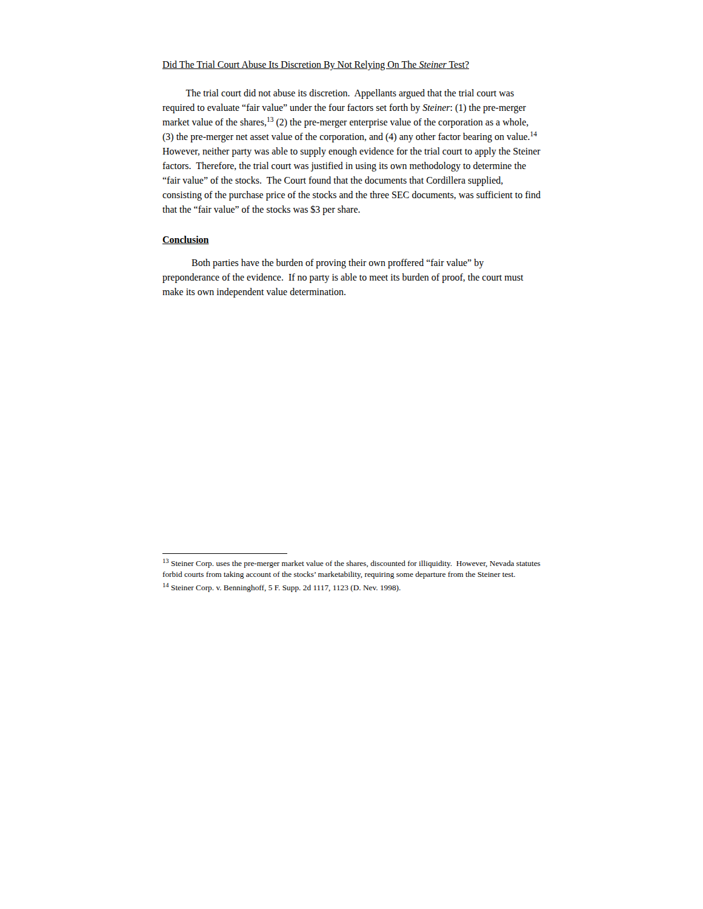Did The Trial Court Abuse Its Discretion By Not Relying On The Steiner Test?
The trial court did not abuse its discretion. Appellants argued that the trial court was required to evaluate “fair value” under the four factors set forth by Steiner: (1) the pre-merger market value of the shares,13 (2) the pre-merger enterprise value of the corporation as a whole, (3) the pre-merger net asset value of the corporation, and (4) any other factor bearing on value.14 However, neither party was able to supply enough evidence for the trial court to apply the Steiner factors. Therefore, the trial court was justified in using its own methodology to determine the “fair value” of the stocks. The Court found that the documents that Cordillera supplied, consisting of the purchase price of the stocks and the three SEC documents, was sufficient to find that the “fair value” of the stocks was $3 per share.
Conclusion
Both parties have the burden of proving their own proffered “fair value” by preponderance of the evidence. If no party is able to meet its burden of proof, the court must make its own independent value determination.
13 Steiner Corp. uses the pre-merger market value of the shares, discounted for illiquidity. However, Nevada statutes forbid courts from taking account of the stocks’ marketability, requiring some departure from the Steiner test.
14 Steiner Corp. v. Benninghoff, 5 F. Supp. 2d 1117, 1123 (D. Nev. 1998).